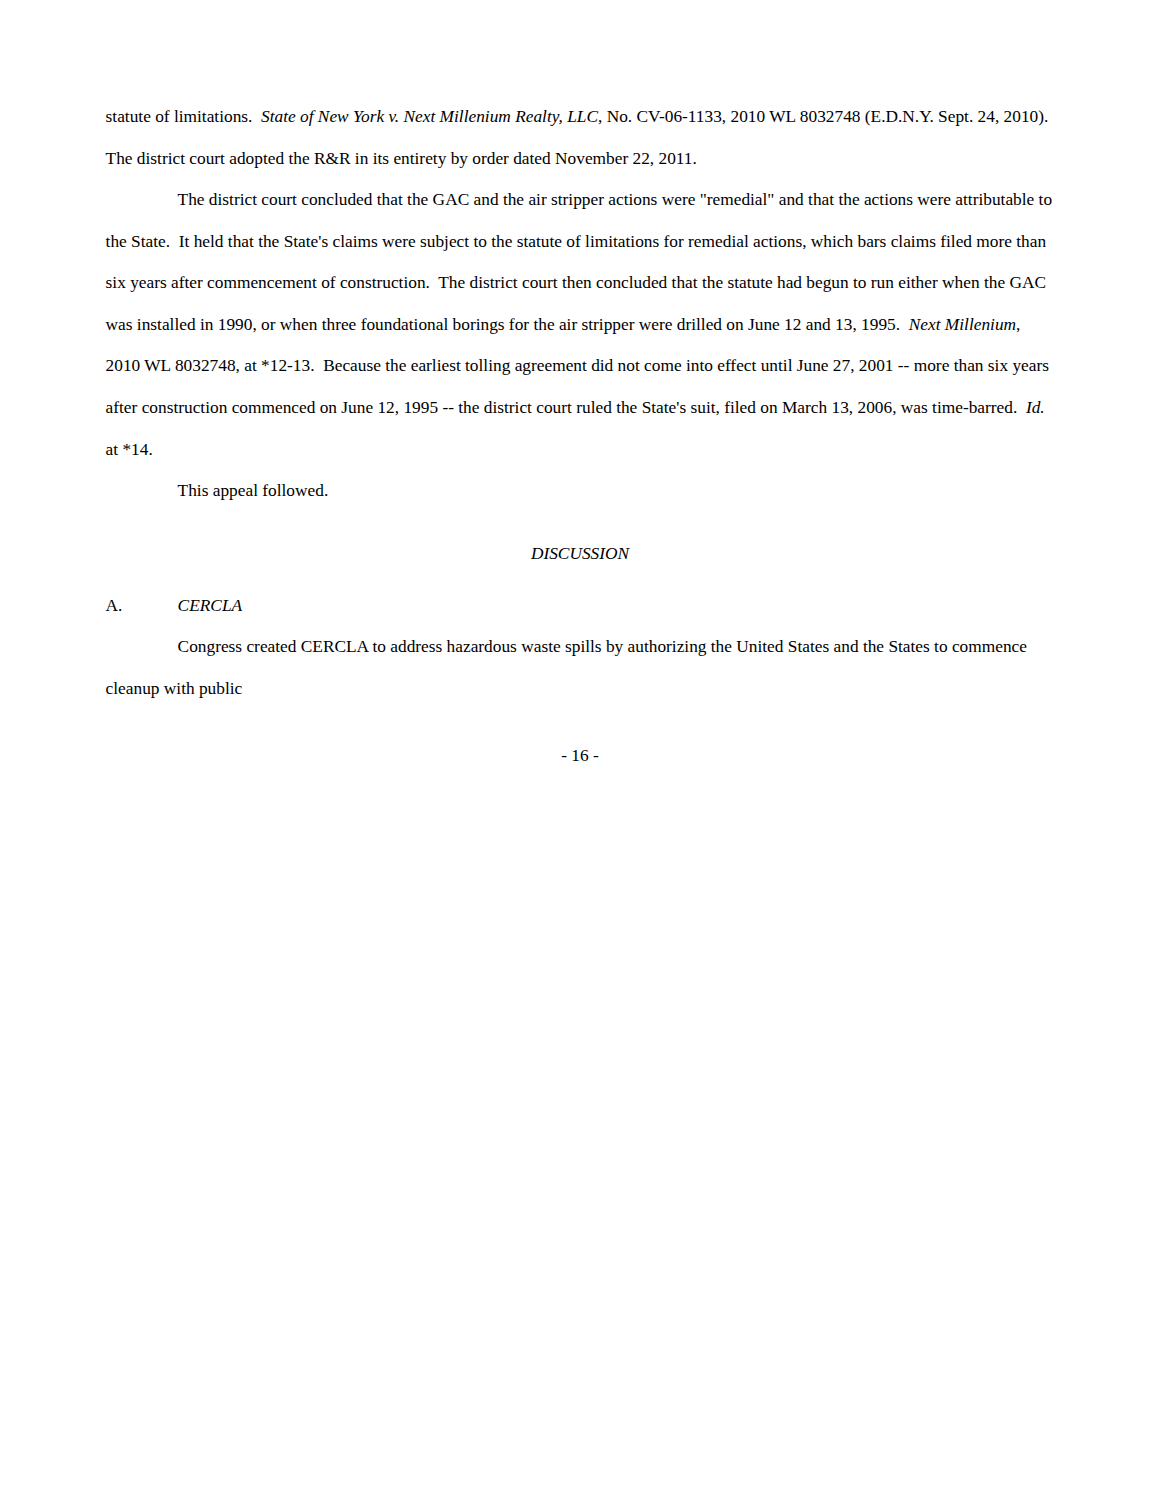statute of limitations. State of New York v. Next Millenium Realty, LLC, No. CV-06-1133, 2010 WL 8032748 (E.D.N.Y. Sept. 24, 2010). The district court adopted the R&R in its entirety by order dated November 22, 2011.
The district court concluded that the GAC and the air stripper actions were "remedial" and that the actions were attributable to the State. It held that the State's claims were subject to the statute of limitations for remedial actions, which bars claims filed more than six years after commencement of construction. The district court then concluded that the statute had begun to run either when the GAC was installed in 1990, or when three foundational borings for the air stripper were drilled on June 12 and 13, 1995. Next Millenium, 2010 WL 8032748, at *12-13. Because the earliest tolling agreement did not come into effect until June 27, 2001 -- more than six years after construction commenced on June 12, 1995 -- the district court ruled the State's suit, filed on March 13, 2006, was time-barred. Id. at *14.
This appeal followed.
DISCUSSION
A. CERCLA
Congress created CERCLA to address hazardous waste spills by authorizing the United States and the States to commence cleanup with public
- 16 -